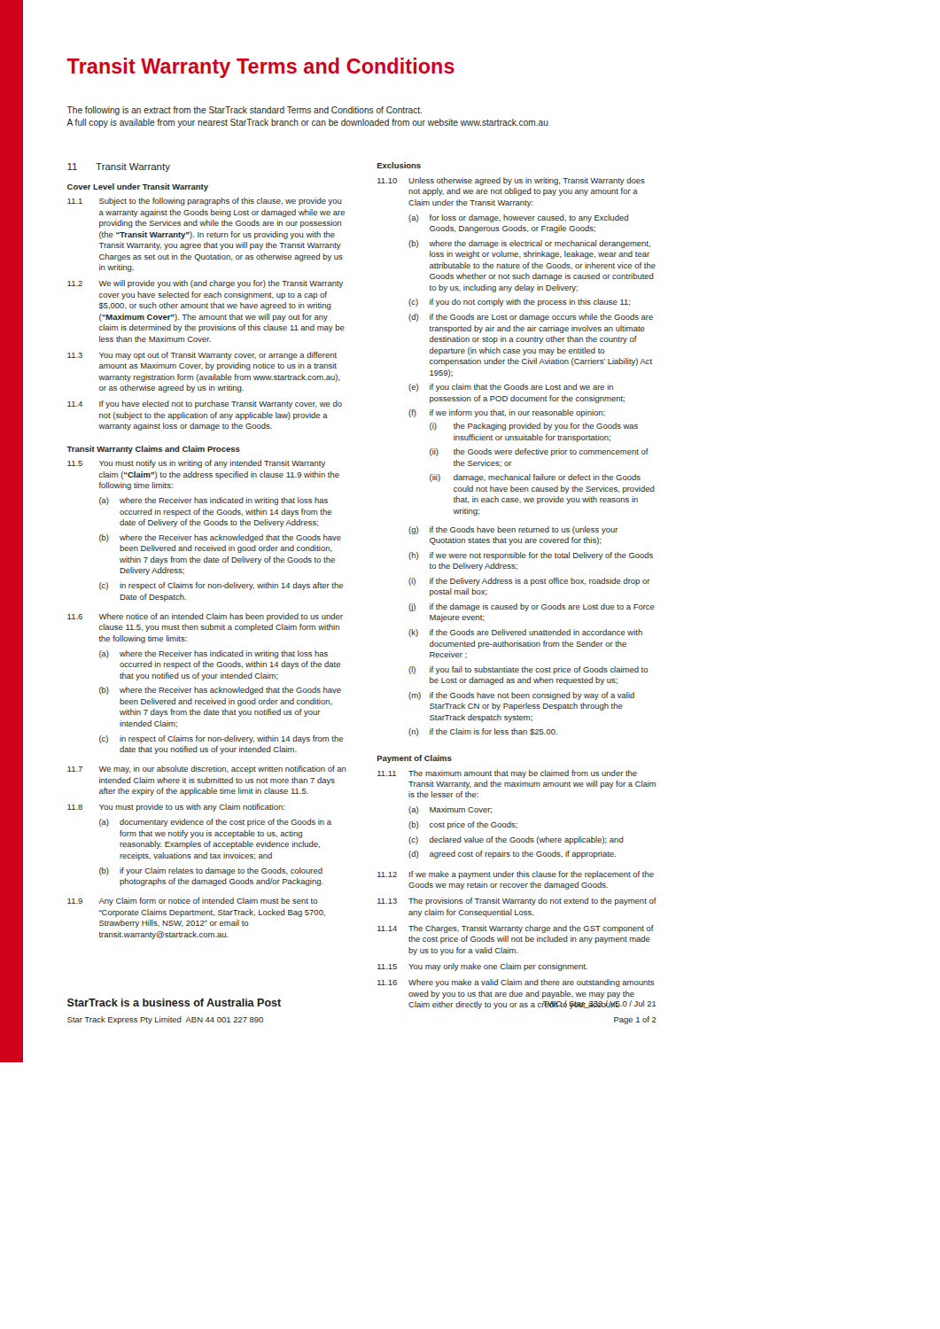Transit Warranty Terms and Conditions
The following is an extract from the StarTrack standard Terms and Conditions of Contract.
A full copy is available from your nearest StarTrack branch or can be downloaded from our website www.startrack.com.au
11 Transit Warranty
Cover Level under Transit Warranty
11.1
Subject to the following paragraphs of this clause, we provide you a warranty against the Goods being Lost or damaged while we are providing the Services and while the Goods are in our possession (the “Transit Warranty”). In return for us providing you with the Transit Warranty, you agree that you will pay the Transit Warranty Charges as set out in the Quotation, or as otherwise agreed by us in writing.
11.2
We will provide you with (and charge you for) the Transit Warranty cover you have selected for each consignment, up to a cap of $5,000, or such other amount that we have agreed to in writing (“Maximum Cover”). The amount that we will pay out for any claim is determined by the provisions of this clause 11 and may be less than the Maximum Cover.
11.3
You may opt out of Transit Warranty cover, or arrange a different amount as Maximum Cover, by providing notice to us in a transit warranty registration form (available from www.startrack.com.au), or as otherwise agreed by us in writing.
11.4
If you have elected not to purchase Transit Warranty cover, we do not (subject to the application of any applicable law) provide a warranty against loss or damage to the Goods.
Transit Warranty Claims and Claim Process
11.5
You must notify us in writing of any intended Transit Warranty claim (“Claim”) to the address specified in clause 11.9 within the following time limits:
(a) where the Receiver has indicated in writing that loss has occurred in respect of the Goods, within 14 days from the date of Delivery of the Goods to the Delivery Address;
(b) where the Receiver has acknowledged that the Goods have been Delivered and received in good order and condition, within 7 days from the date of Delivery of the Goods to the Delivery Address;
(c) in respect of Claims for non-delivery, within 14 days after the Date of Despatch.
11.6
Where notice of an intended Claim has been provided to us under clause 11.5, you must then submit a completed Claim form within the following time limits:
(a) where the Receiver has indicated in writing that loss has occurred in respect of the Goods, within 14 days of the date that you notified us of your intended Claim;
(b) where the Receiver has acknowledged that the Goods have been Delivered and received in good order and condition, within 7 days from the date that you notified us of your intended Claim;
(c) in respect of Claims for non-delivery, within 14 days from the date that you notified us of your intended Claim.
11.7
We may, in our absolute discretion, accept written notification of an intended Claim where it is submitted to us not more than 7 days after the expiry of the applicable time limit in clause 11.5.
11.8
You must provide to us with any Claim notification:
(a) documentary evidence of the cost price of the Goods in a form that we notify you is acceptable to us, acting reasonably. Examples of acceptable evidence include, receipts, valuations and tax invoices; and
(b) if your Claim relates to damage to the Goods, coloured photographs of the damaged Goods and/or Packaging.
11.9
Any Claim form or notice of intended Claim must be sent to “Corporate Claims Department, StarTrack, Locked Bag 5700, Strawberry Hills, NSW, 2012” or email to transit.warranty@startrack.com.au.
Exclusions
11.10
Unless otherwise agreed by us in writing, Transit Warranty does not apply, and we are not obliged to pay you any amount for a Claim under the Transit Warranty:
(a) for loss or damage, however caused, to any Excluded Goods, Dangerous Goods, or Fragile Goods;
(b) where the damage is electrical or mechanical derangement, loss in weight or volume, shrinkage, leakage, wear and tear attributable to the nature of the Goods, or inherent vice of the Goods whether or not such damage is caused or contributed to by us, including any delay in Delivery;
(c) if you do not comply with the process in this clause 11;
(d) if the Goods are Lost or damage occurs while the Goods are transported by air and the air carriage involves an ultimate destination or stop in a country other than the country of departure (in which case you may be entitled to compensation under the Civil Aviation (Carriers’ Liability) Act 1959);
(e) if you claim that the Goods are Lost and we are in possession of a POD document for the consignment;
(f) if we inform you that, in our reasonable opinion:
(i) the Packaging provided by you for the Goods was insufficient or unsuitable for transportation;
(ii) the Goods were defective prior to commencement of the Services; or
(iii) damage, mechanical failure or defect in the Goods could not have been caused by the Services, provided that, in each case, we provide you with reasons in writing;
(g) if the Goods have been returned to us (unless your Quotation states that you are covered for this);
(h) if we were not responsible for the total Delivery of the Goods to the Delivery Address;
(i) if the Delivery Address is a post office box, roadside drop or postal mail box;
(j) if the damage is caused by or Goods are Lost due to a Force Majeure event;
(k) if the Goods are Delivered unattended in accordance with documented pre-authorisation from the Sender or the Receiver ;
(l) if you fail to substantiate the cost price of Goods claimed to be Lost or damaged as and when requested by us;
(m) if the Goods have not been consigned by way of a valid StarTrack CN or by Paperless Despatch through the StarTrack despatch system;
(n) if the Claim is for less than $25.00.
Payment of Claims
11.11
The maximum amount that may be claimed from us under the Transit Warranty, and the maximum amount we will pay for a Claim is the lesser of the:
(a) Maximum Cover;
(b) cost price of the Goods;
(c) declared value of the Goods (where applicable); and
(d) agreed cost of repairs to the Goods, if appropriate.
11.12
If we make a payment under this clause for the replacement of the Goods we may retain or recover the damaged Goods.
11.13
The provisions of Transit Warranty do not extend to the payment of any claim for Consequential Loss.
11.14
The Charges, Transit Warranty charge and the GST component of the cost price of Goods will not be included in any payment made by us to you for a valid Claim.
11.15
You may only make one Claim per consignment.
11.16
Where you make a valid Claim and there are outstanding amounts owed by you to us that are due and payable, we may pay the Claim either directly to you or as a credit to your account.
StarTrack is a business of Australia Post
TWC / Star_332 / V5.0 / Jul 21
Star Track Express Pty Limited ABN 44 001 227 890
Page 1 of 2